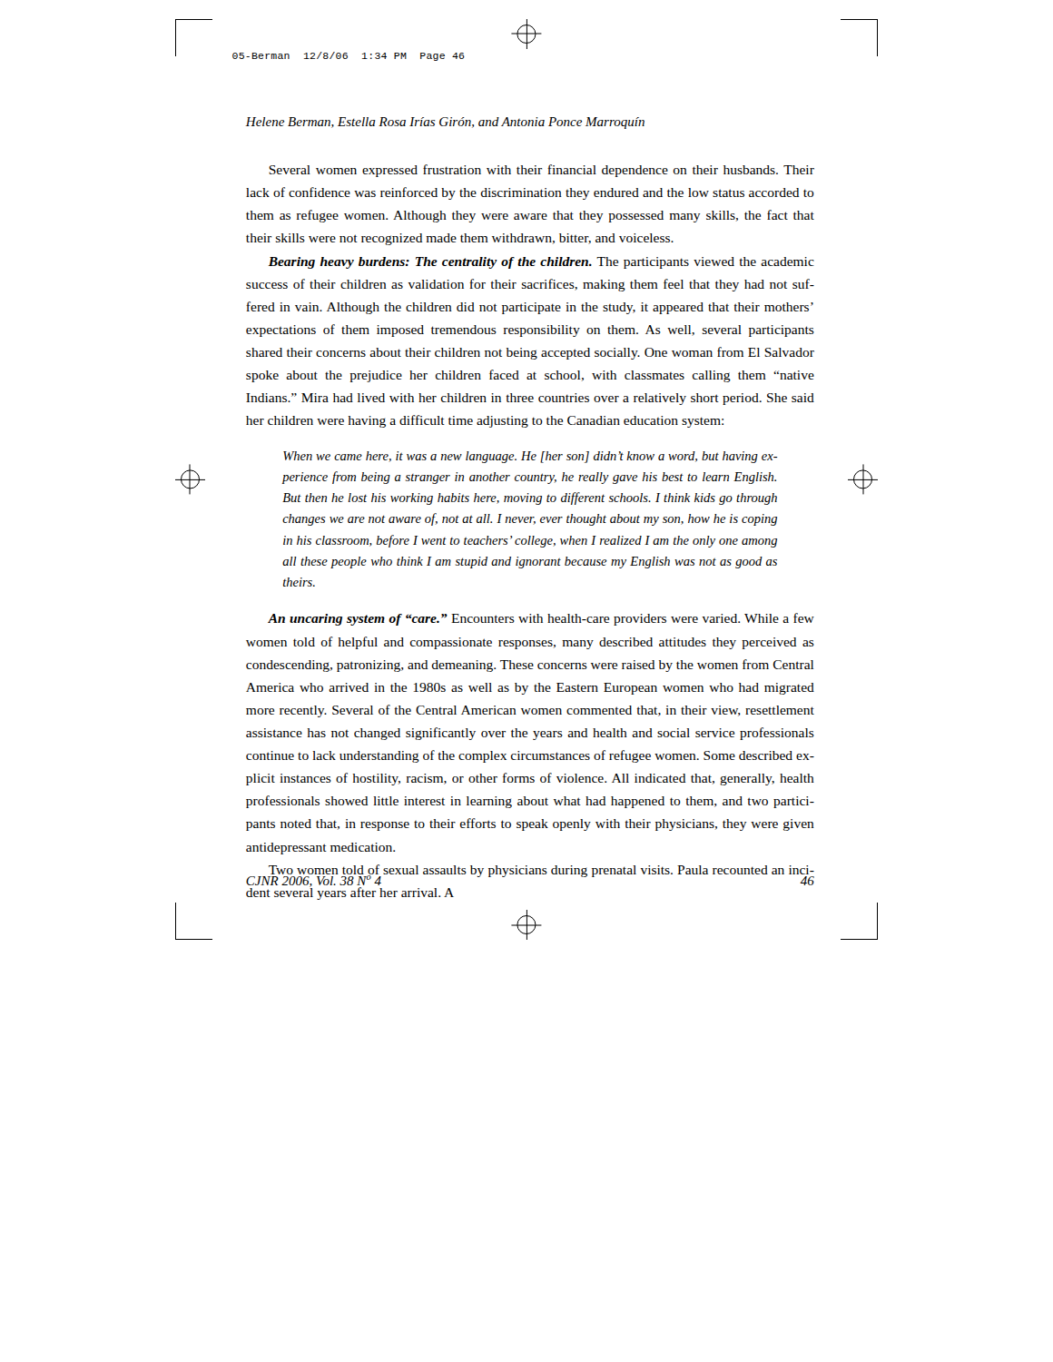05-Berman 12/8/06 1:34 PM Page 46
Helene Berman, Estella Rosa Irías Girón, and Antonia Ponce Marroquín
Several women expressed frustration with their financial dependence on their husbands. Their lack of confidence was reinforced by the discrimination they endured and the low status accorded to them as refugee women. Although they were aware that they possessed many skills, the fact that their skills were not recognized made them withdrawn, bitter, and voiceless.
Bearing heavy burdens: The centrality of the children. The participants viewed the academic success of their children as validation for their sacrifices, making them feel that they had not suffered in vain. Although the children did not participate in the study, it appeared that their mothers’ expectations of them imposed tremendous responsibility on them. As well, several participants shared their concerns about their children not being accepted socially. One woman from El Salvador spoke about the prejudice her children faced at school, with classmates calling them “native Indians.” Mira had lived with her children in three countries over a relatively short period. She said her children were having a difficult time adjusting to the Canadian education system:
When we came here, it was a new language. He [her son] didn’t know a word, but having experience from being a stranger in another country, he really gave his best to learn English. But then he lost his working habits here, moving to different schools. I think kids go through changes we are not aware of, not at all. I never, ever thought about my son, how he is coping in his classroom, before I went to teachers’ college, when I realized I am the only one among all these people who think I am stupid and ignorant because my English was not as good as theirs.
An uncaring system of “care.” Encounters with health-care providers were varied. While a few women told of helpful and compassionate responses, many described attitudes they perceived as condescending, patronizing, and demeaning. These concerns were raised by the women from Central America who arrived in the 1980s as well as by the Eastern European women who had migrated more recently. Several of the Central American women commented that, in their view, resettlement assistance has not changed significantly over the years and health and social service professionals continue to lack understanding of the complex circumstances of refugee women. Some described explicit instances of hostility, racism, or other forms of violence. All indicated that, generally, health professionals showed little interest in learning about what had happened to them, and two participants noted that, in response to their efforts to speak openly with their physicians, they were given antidepressant medication.
Two women told of sexual assaults by physicians during prenatal visits. Paula recounted an incident several years after her arrival. A
CJNR 2006, Vol. 38 No 4
46